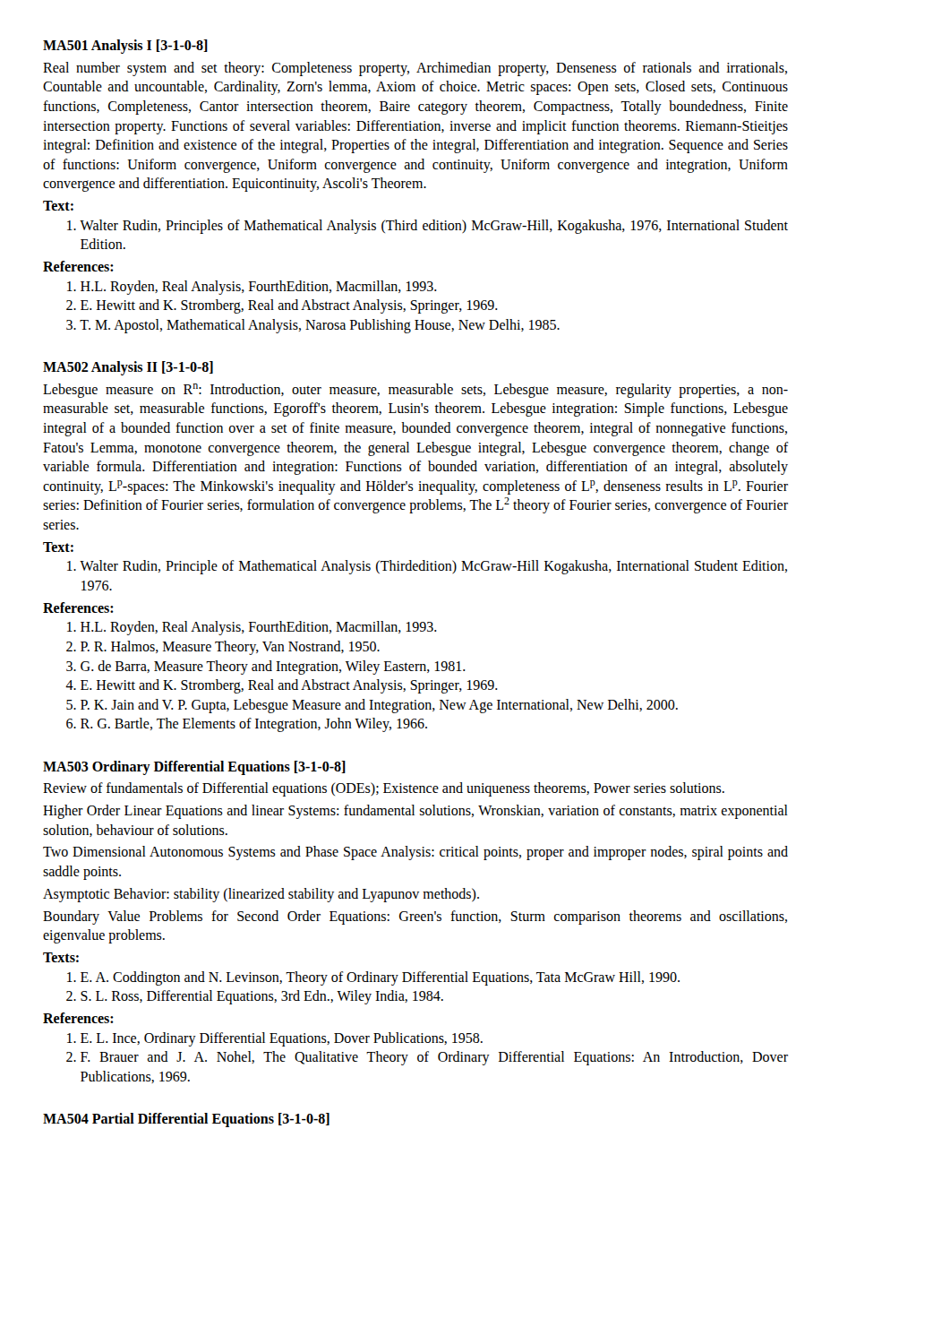MA501 Analysis I [3-1-0-8]
Real number system and set theory: Completeness property, Archimedian property, Denseness of rationals and irrationals, Countable and uncountable, Cardinality, Zorn's lemma, Axiom of choice. Metric spaces: Open sets, Closed sets, Continuous functions, Completeness, Cantor intersection theorem, Baire category theorem, Compactness, Totally boundedness, Finite intersection property. Functions of several variables: Differentiation, inverse and implicit function theorems. Riemann-Stieitjes integral: Definition and existence of the integral, Properties of the integral, Differentiation and integration. Sequence and Series of functions: Uniform convergence, Uniform convergence and continuity, Uniform convergence and integration, Uniform convergence and differentiation. Equicontinuity, Ascoli's Theorem.
Text:
Walter Rudin, Principles of Mathematical Analysis (Third edition) McGraw-Hill, Kogakusha, 1976, International Student Edition.
References:
H.L. Royden, Real Analysis, FourthEdition, Macmillan, 1993.
E. Hewitt and K. Stromberg, Real and Abstract Analysis, Springer, 1969.
3. T. M. Apostol, Mathematical Analysis, Narosa Publishing House, New Delhi, 1985.
MA502 Analysis II [3-1-0-8]
Lebesgue measure on Rn: Introduction, outer measure, measurable sets, Lebesgue measure, regularity properties, a non-measurable set, measurable functions, Egoroff's theorem, Lusin's theorem. Lebesgue integration: Simple functions, Lebesgue integral of a bounded function over a set of finite measure, bounded convergence theorem, integral of nonnegative functions, Fatou's Lemma, monotone convergence theorem, the general Lebesgue integral, Lebesgue convergence theorem, change of variable formula. Differentiation and integration: Functions of bounded variation, differentiation of an integral, absolutely continuity, Lp-spaces: The Minkowski's inequality and Hölder's inequality, completeness of Lp, denseness results in Lp. Fourier series: Definition of Fourier series, formulation of convergence problems, The L2 theory of Fourier series, convergence of Fourier series.
Text:
Walter Rudin, Principle of Mathematical Analysis (Thirdedition) McGraw-Hill Kogakusha, International Student Edition, 1976.
References:
1. H.L. Royden, Real Analysis, FourthEdition, Macmillan, 1993.
2. P. R. Halmos, Measure Theory, Van Nostrand, 1950.
3. G. de Barra, Measure Theory and Integration, Wiley Eastern, 1981.
4. E. Hewitt and K. Stromberg, Real and Abstract Analysis, Springer, 1969.
5. P. K. Jain and V. P. Gupta, Lebesgue Measure and Integration, New Age International, New Delhi, 2000.
6. R. G. Bartle, The Elements of Integration, John Wiley, 1966.
MA503 Ordinary Differential Equations [3-1-0-8]
Review of fundamentals of Differential equations (ODEs); Existence and uniqueness theorems, Power series solutions.
Higher Order Linear Equations and linear Systems: fundamental solutions, Wronskian, variation of constants, matrix exponential solution, behaviour of solutions.
Two Dimensional Autonomous Systems and Phase Space Analysis: critical points, proper and improper nodes, spiral points and saddle points.
Asymptotic Behavior: stability (linearized stability and Lyapunov methods).
Boundary Value Problems for Second Order Equations: Green's function, Sturm comparison theorems and oscillations, eigenvalue problems.
Texts:
E. A. Coddington and N. Levinson, Theory of Ordinary Differential Equations, Tata McGraw Hill, 1990.
S. L. Ross, Differential Equations, 3rd Edn., Wiley India, 1984.
References:
E. L. Ince, Ordinary Differential Equations, Dover Publications, 1958.
F. Brauer and J. A. Nohel, The Qualitative Theory of Ordinary Differential Equations: An Introduction, Dover Publications, 1969.
MA504 Partial Differential Equations [3-1-0-8]